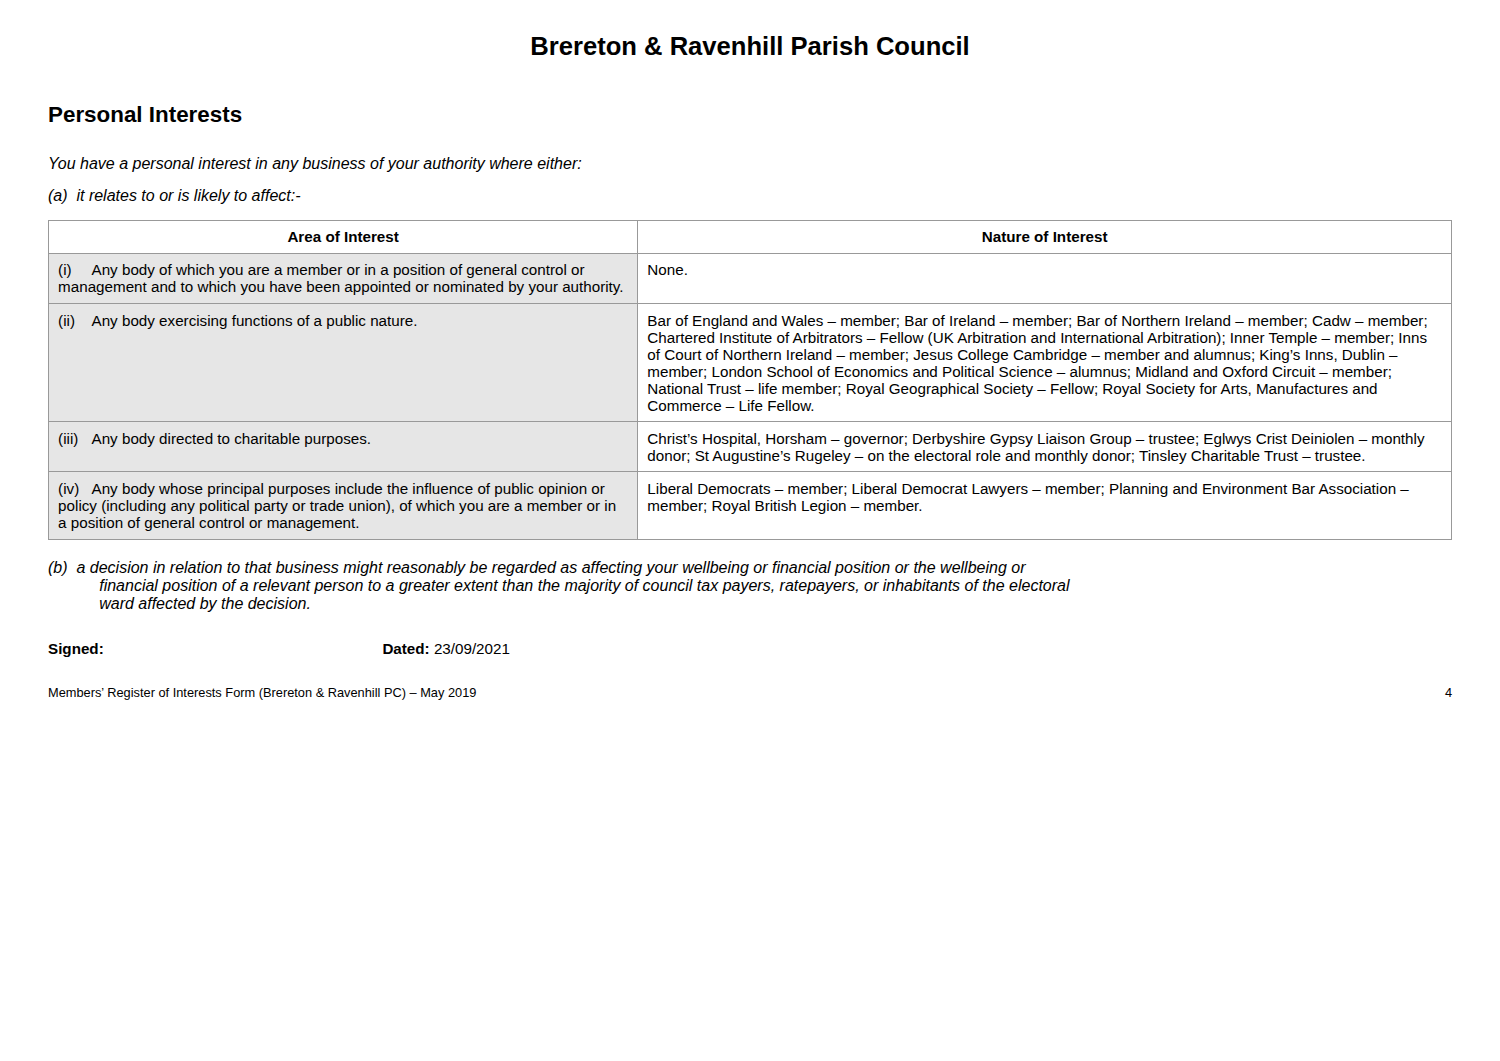Brereton & Ravenhill Parish Council
Personal Interests
You have a personal interest in any business of your authority where either:
(a) it relates to or is likely to affect:-
| Area of Interest | Nature of Interest |
| --- | --- |
| (i) Any body of which you are a member or in a position of general control or management and to which you have been appointed or nominated by your authority. | None. |
| (ii) Any body exercising functions of a public nature. | Bar of England and Wales – member; Bar of Ireland – member; Bar of Northern Ireland – member; Cadw – member; Chartered Institute of Arbitrators – Fellow (UK Arbitration and International Arbitration); Inner Temple – member; Inns of Court of Northern Ireland – member; Jesus College Cambridge – member and alumnus; King’s Inns, Dublin – member; London School of Economics and Political Science – alumnus; Midland and Oxford Circuit – member; National Trust – life member; Royal Geographical Society – Fellow; Royal Society for Arts, Manufactures and Commerce – Life Fellow. |
| (iii) Any body directed to charitable purposes. | Christ’s Hospital, Horsham – governor; Derbyshire Gypsy Liaison Group – trustee; Eglwys Crist Deiniolen – monthly donor; St Augustine’s Rugeley – on the electoral role and monthly donor; Tinsley Charitable Trust – trustee. |
| (iv) Any body whose principal purposes include the influence of public opinion or policy (including any political party or trade union), of which you are a member or in a position of general control or management. | Liberal Democrats – member; Liberal Democrat Lawyers – member; Planning and Environment Bar Association – member; Royal British Legion – member. |
(b) a decision in relation to that business might reasonably be regarded as affecting your wellbeing or financial position or the wellbeing orfinancial position of a relevant person to a greater extent than the majority of council tax payers, ratepayers, or inhabitants of the electoral ward affected by the decision.
Signed: Dated: 23/09/2021
Members’ Register of Interests Form (Brereton & Ravenhill PC) – May 2019 4